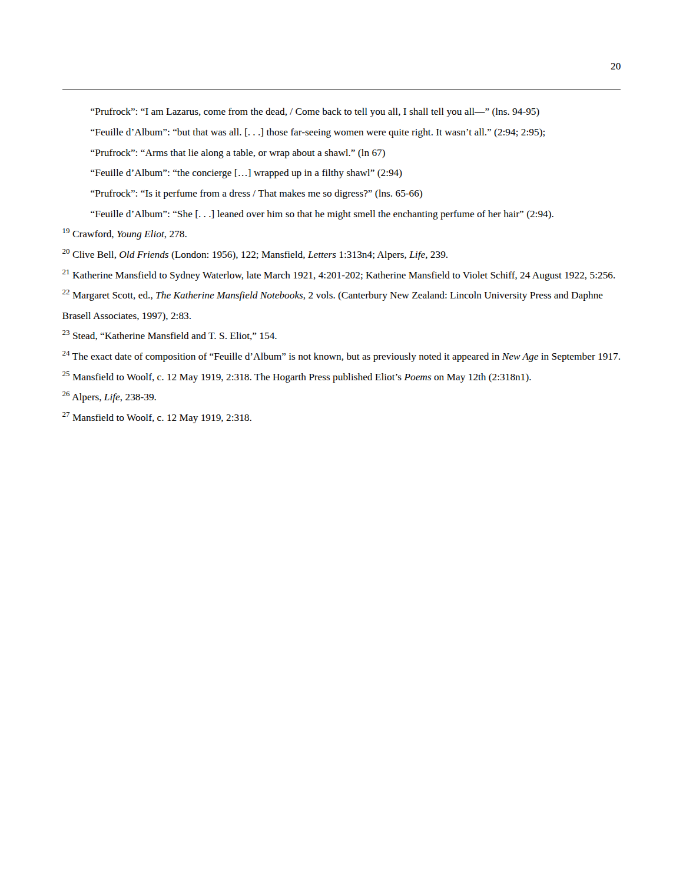20
“Prufrock”: “I am Lazarus, come from the dead, / Come back to tell you all, I shall tell you all—” (lns. 94-95)
“Feuille d’Album”: “but that was all. [. . .] those far-seeing women were quite right. It wasn’t all.” (2:94; 2:95);
“Prufrock”: “Arms that lie along a table, or wrap about a shawl.” (ln 67)
“Feuille d’Album”: “the concierge […] wrapped up in a filthy shawl” (2:94)
“Prufrock”: “Is it perfume from a dress / That makes me so digress?” (lns. 65-66)
“Feuille d’Album”: “She [. . .] leaned over him so that he might smell the enchanting perfume of her hair” (2:94).
19 Crawford, Young Eliot, 278.
20 Clive Bell, Old Friends (London: 1956), 122; Mansfield, Letters 1:313n4; Alpers, Life, 239.
21 Katherine Mansfield to Sydney Waterlow, late March 1921, 4:201-202; Katherine Mansfield to Violet Schiff, 24 August 1922, 5:256.
22 Margaret Scott, ed., The Katherine Mansfield Notebooks, 2 vols. (Canterbury New Zealand: Lincoln University Press and Daphne Brasell Associates, 1997), 2:83.
23 Stead, “Katherine Mansfield and T. S. Eliot,” 154.
24 The exact date of composition of “Feuille d’Album” is not known, but as previously noted it appeared in New Age in September 1917.
25 Mansfield to Woolf, c. 12 May 1919, 2:318. The Hogarth Press published Eliot’s Poems on May 12th (2:318n1).
26 Alpers, Life, 238-39.
27 Mansfield to Woolf, c. 12 May 1919, 2:318.